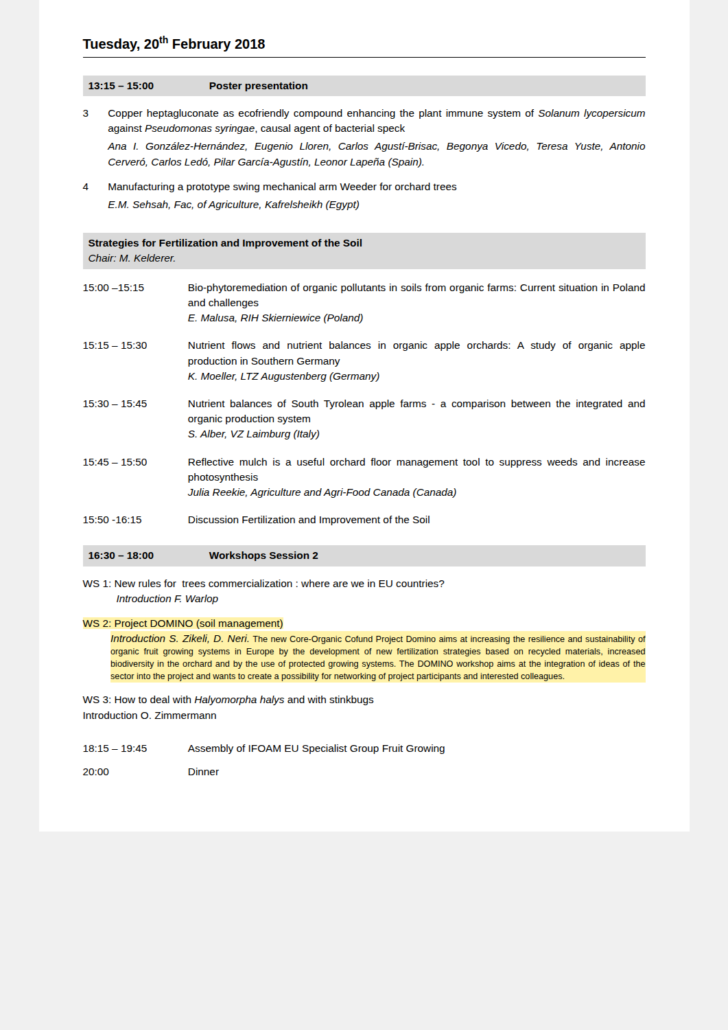Tuesday, 20th February 2018
13:15 – 15:00 Poster presentation
3
Copper heptagluconate as ecofriendly compound enhancing the plant immune system of Solanum lycopersicum against Pseudomonas syringae, causal agent of bacterial speck
Ana I. González-Hernández, Eugenio Lloren, Carlos Agustí-Brisac, Begonya Vicedo, Teresa Yuste, Antonio Cerveró, Carlos Ledó, Pilar García-Agustín, Leonor Lapeña (Spain).
4
Manufacturing a prototype swing mechanical arm Weeder for orchard trees
E.M. Sehsah, Fac, of Agriculture, Kafrelsheikh (Egypt)
Strategies for Fertilization and Improvement of the Soil
Chair: M. Kelderer.
15:00 –15:15
Bio-phytoremediation of organic pollutants in soils from organic farms: Current situation in Poland and challenges
E. Malusa, RIH Skierniewice (Poland)
15:15 – 15:30
Nutrient flows and nutrient balances in organic apple orchards: A study of organic apple production in Southern Germany
K. Moeller, LTZ Augustenberg (Germany)
15:30 – 15:45
Nutrient balances of South Tyrolean apple farms - a comparison between the integrated and organic production system
S. Alber, VZ Laimburg (Italy)
15:45 – 15:50
Reflective mulch is a useful orchard floor management tool to suppress weeds and increase photosynthesis
Julia Reekie, Agriculture and Agri-Food Canada (Canada)
15:50 -16:15
Discussion Fertilization and Improvement of the Soil
16:30 – 18:00 Workshops Session 2
WS 1: New rules for trees commercialization : where are we in EU countries?
Introduction F. Warlop
WS 2: Project DOMINO (soil management)
Introduction S. Zikeli, D. Neri. The new Core-Organic Cofund Project Domino aims at increasing the resilience and sustainability of organic fruit growing systems in Europe by the development of new fertilization strategies based on recycled materials, increased biodiversity in the orchard and by the use of protected growing systems. The DOMINO workshop aims at the integration of ideas of the sector into the project and wants to create a possibility for networking of project participants and interested colleagues.
WS 3: How to deal with Halyomorpha halys and with stinkbugs
Introduction O. Zimmermann
18:15 – 19:45
Assembly of IFOAM EU Specialist Group Fruit Growing
20:00
Dinner